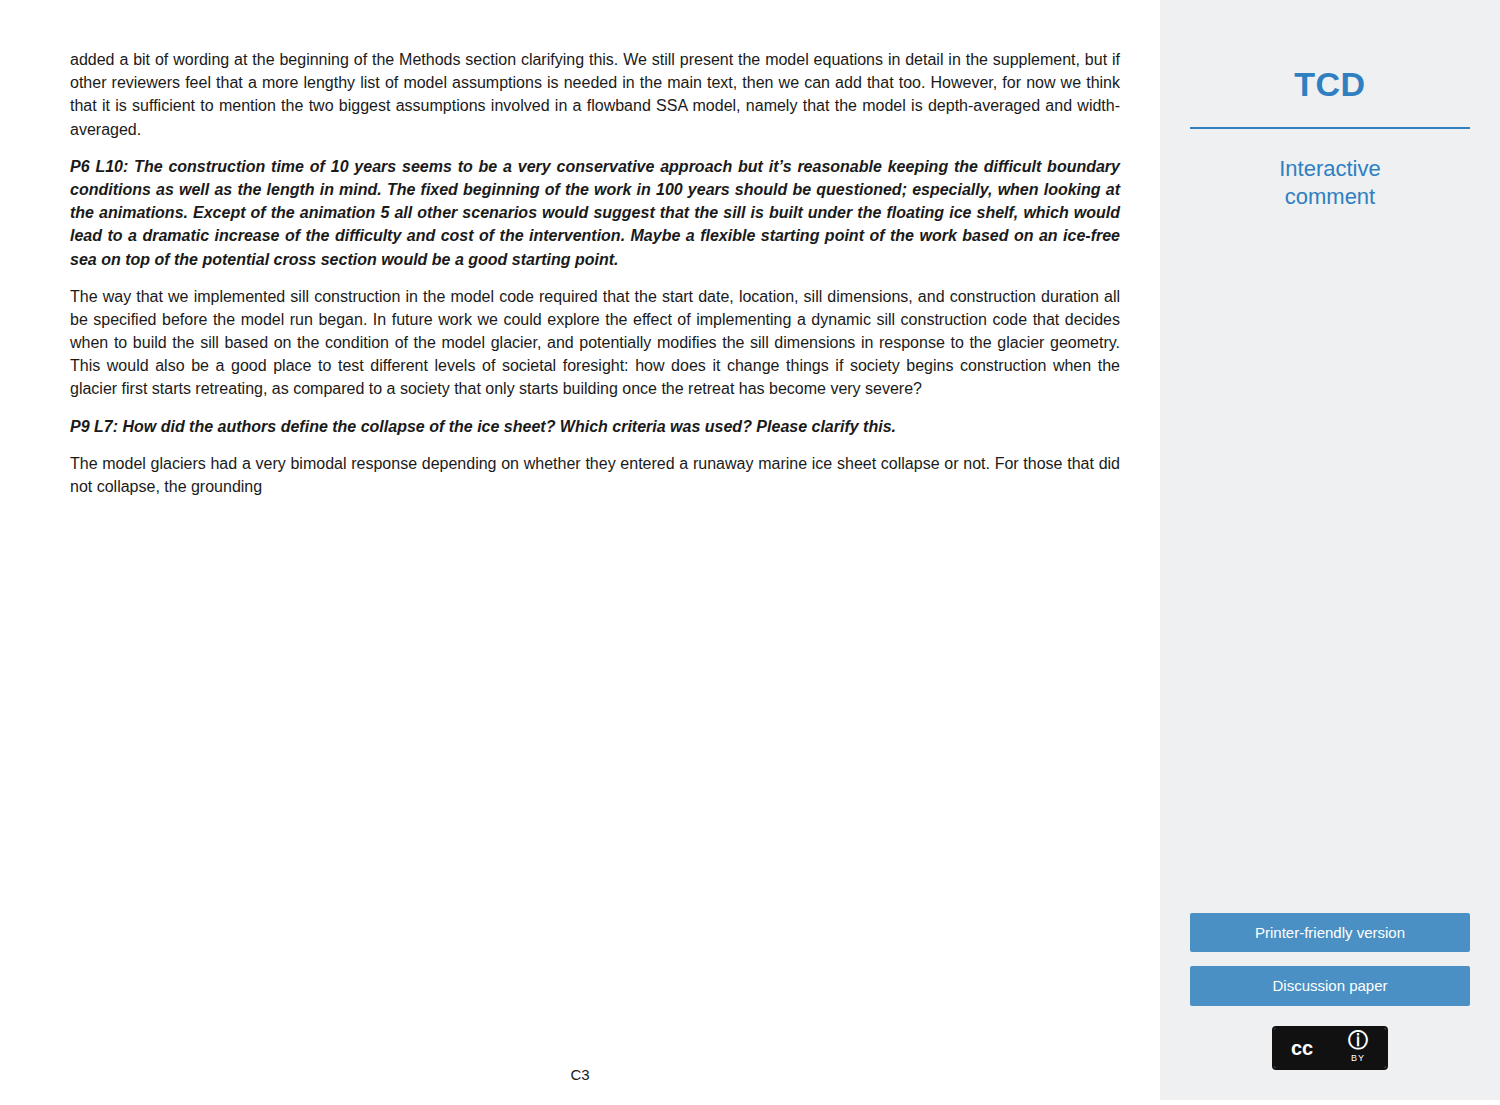added a bit of wording at the beginning of the Methods section clarifying this. We still present the model equations in detail in the supplement, but if other reviewers feel that a more lengthy list of model assumptions is needed in the main text, then we can add that too. However, for now we think that it is sufficient to mention the two biggest assumptions involved in a flowband SSA model, namely that the model is depth-averaged and width-averaged.
P6 L10: The construction time of 10 years seems to be a very conservative approach but it’s reasonable keeping the difficult boundary conditions as well as the length in mind. The fixed beginning of the work in 100 years should be questioned; especially, when looking at the animations. Except of the animation 5 all other scenarios would suggest that the sill is built under the floating ice shelf, which would lead to a dramatic increase of the difficulty and cost of the intervention. Maybe a flexible starting point of the work based on an ice-free sea on top of the potential cross section would be a good starting point.
The way that we implemented sill construction in the model code required that the start date, location, sill dimensions, and construction duration all be specified before the model run began. In future work we could explore the effect of implementing a dynamic sill construction code that decides when to build the sill based on the condition of the model glacier, and potentially modifies the sill dimensions in response to the glacier geometry. This would also be a good place to test different levels of societal foresight: how does it change things if society begins construction when the glacier first starts retreating, as compared to a society that only starts building once the retreat has become very severe?
P9 L7: How did the authors define the collapse of the ice sheet? Which criteria was used? Please clarify this.
The model glaciers had a very bimodal response depending on whether they entered a runaway marine ice sheet collapse or not. For those that did not collapse, the grounding
C3
TCD
Interactive
comment
Printer-friendly version Discussion paper
cc
ⓘ BY